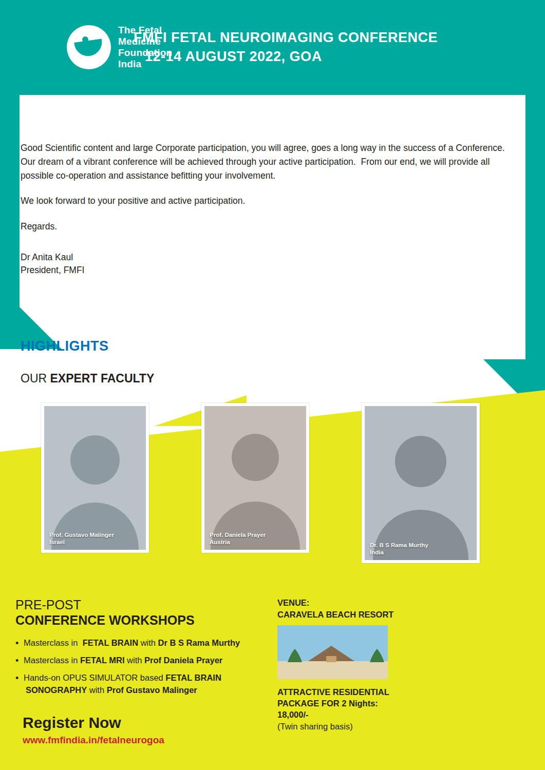The Fetal Medicine Foundation India
FMFI FETAL NEUROIMAGING CONFERENCE
12-14 AUGUST 2022, GOA
Good Scientific content and large Corporate participation, you will agree, goes a long way in the success of a Conference. Our dream of a vibrant conference will be achieved through your active participation. From our end, we will provide all possible co-operation and assistance befitting your involvement.
We look forward to your positive and active participation.
Regards.
Dr Anita Kaul
President, FMFI
HIGHLIGHTS
OUR EXPERT FACULTY
Prof. Gustavo Malinger Israel
Prof. Daniela Prayer Austria
Dr. B S Rama Murthy India
PRE-POSTCONFERENCE WORKSHOPS
Masterclass in FETAL BRAIN with Dr B S Rama Murthy
Masterclass in FETAL MRI with Prof Daniela Prayer
Hands-on OPUS SIMULATOR based FETAL BRAIN SONOGRAPHY with Prof Gustavo Malinger
Register Now
www.fmfindia.in/fetalneurogoa
VENUE:
CARAVELA BEACH RESORT
ATTRACTIVE RESIDENTIAL
PACKAGE FOR 2 Nights:
18,000/-
(Twin sharing basis)